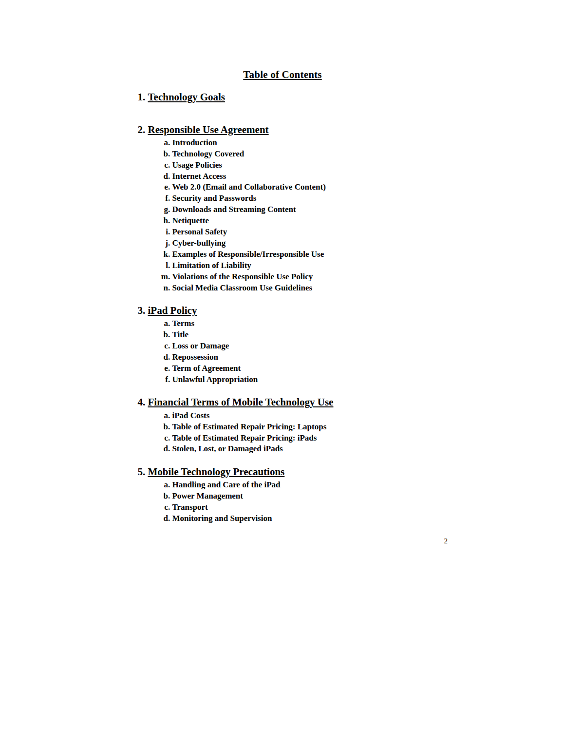Table of Contents
Technology Goals
Responsible Use Agreement
Introduction
Technology Covered
Usage Policies
Internet Access
Web 2.0 (Email and Collaborative Content)
Security and Passwords
Downloads and Streaming Content
Netiquette
Personal Safety
Cyber-bullying
Examples of Responsible/Irresponsible Use
Limitation of Liability
Violations of the Responsible Use Policy
Social Media Classroom Use Guidelines
iPad Policy
Terms
Title
Loss or Damage
Repossession
Term of Agreement
Unlawful Appropriation
Financial Terms of Mobile Technology Use
iPad Costs
Table of Estimated Repair Pricing: Laptops
Table of Estimated Repair Pricing: iPads
Stolen, Lost, or Damaged iPads
Mobile Technology Precautions
Handling and Care of the iPad
Power Management
Transport
Monitoring and Supervision
2